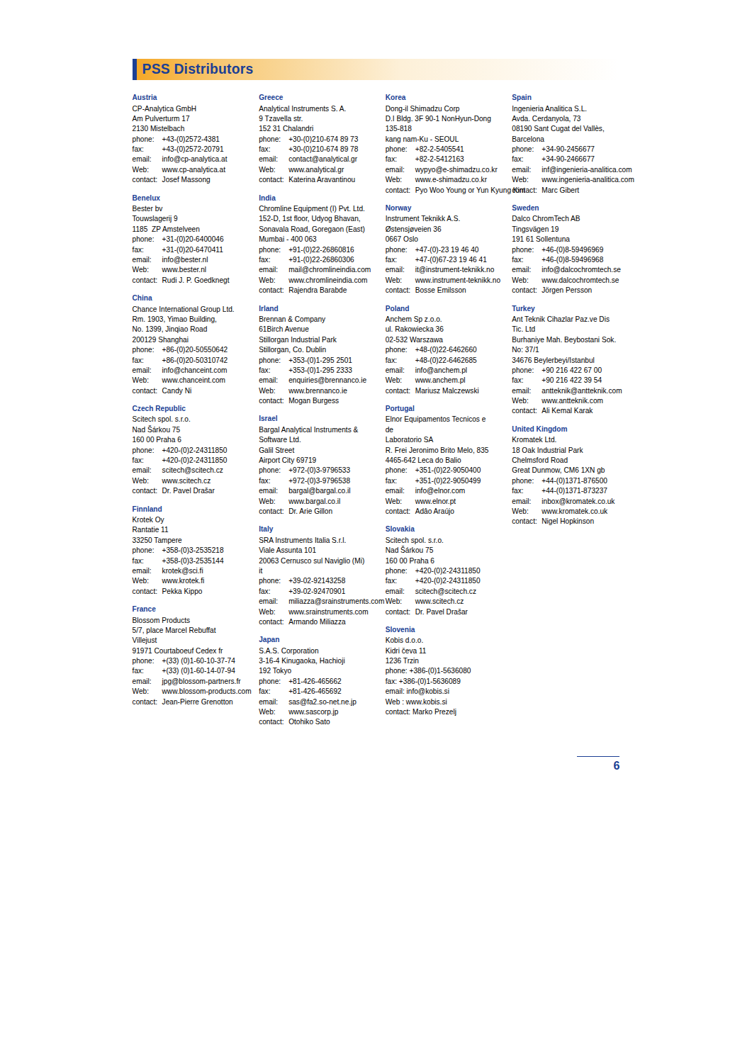PSS Distributors
Austria
CP-Analytica GmbH
Am Pulverturm 17
2130 Mistelbach
phone:+43-(0)2572-4381
fax:+43-(0)2572-20791
email: info@cp-analytica.at
Web: www.cp-analytica.at
contact: Josef Massong
Benelux
Bester bv
Touwslagerij 9
1185 ZP Amstelveen
phone:+31-(0)20-6400046
fax:+31-(0)20-6470411
email: info@bester.nl
Web: www.bester.nl
contact: Rudi J. P. Goedknegt
China
Chance International Group Ltd.
Rm. 1903, Yimao Building,
No. 1399, Jinqiao Road
200129 Shanghai
phone:+86-(0)20-50550642
fax:+86-(0)20-50310742
email: info@chanceint.com
Web: www.chanceint.com
contact: Candy Ni
Czech Republic
Scitech spol. s.r.o.
Nad Šárkou 75
160 00 Praha 6
phone:+420-(0)2-24311850
fax:+420-(0)2-24311850
email: scitech@scitech.cz
Web: www.scitech.cz
contact: Dr. Pavel Drašar
Finnland
Krotek Oy
Rantatie 11
33250 Tampere
phone:+358-(0)3-2535218
fax:+358-(0)3-2535144
email: krotek@sci.fi
Web: www.krotek.fi
contact: Pekka Kippo
France
Blossom Products
5/7, place Marcel Rebuffat
Villejust
91971 Courtaboeuf Cedex fr
phone:+(33) (0)1-60-10-37-74
fax:+(33) (0)1-60-14-07-94
email: jpg@blossom-partners.fr
Web: www.blossom-products.com
contact: Jean-Pierre Grenotton
Greece
Analytical Instruments S. A.
9 Tzavella str.
152 31 Chalandri
phone:+30-(0)210-674 89 73
fax:+30-(0)210-674 89 78
email: contact@analytical.gr
Web: www.analytical.gr
contact: Katerina Aravantinou
India
Chromline Equipment (I) Pvt. Ltd.
152-D, 1st floor, Udyog Bhavan,
Sonavala Road, Goregaon (East)
Mumbai - 400 063
phone:+91-(0)22-26860816
fax:+91-(0)22-26860306
email: mail@chromlineindia.com
Web: www.chromlineindia.com
contact: Rajendra Barabde
Irland
Brennan & Company
61Birch Avenue
Stillorgan Industrial Park
Stillorgan, Co. Dublin
phone:+353-(0)1-295 2501
fax:+353-(0)1-295 2333
email: enquiries@brennanco.ie
Web: www.brennanco.ie
contact: Mogan Burgess
Israel
Bargal Analytical Instruments &
Software Ltd.
Galil Street
Airport City 69719
phone:+972-(0)3-9796533
fax:+972-(0)3-9796538
email: bargal@bargal.co.il
Web: www.bargal.co.il
contact: Dr. Arie Gillon
Italy
SRA Instruments Italia S.r.l.
Viale Assunta 101
20063 Cernusco sul Naviglio (Mi) it
phone:+39-02-92143258
fax:+39-02-92470901
email: miliazza@srainstruments.com
Web: www.srainstruments.com
contact: Armando Miliazza
Japan
S.A.S. Corporation
3-16-4 Kinugaoka, Hachioji
192 Tokyo
phone:+81-426-465662
fax:+81-426-465692
email: sas@fa2.so-net.ne.jp
Web: www.sascorp.jp
contact: Otohiko Sato
Korea
Dong-il Shimadzu Corp
D.I Bldg. 3F 90-1 NonHyun-Dong 135-818
kang nam-Ku - SEOUL
phone:+82-2-5405541
fax:+82-2-5412163
email: wypyo@e-shimadzu.co.kr
Web: www.e-shimadzu.co.kr
contact: Pyo Woo Young or Yun Kyung Kim
Norway
Instrument Teknikk A.S.
Østensjøveien 36
0667 Oslo
phone:+47-(0)-23 19 46 40
fax:+47-(0)67-23 19 46 41
email: it@instrument-teknikk.no
Web: www.instrument-teknikk.no
contact: Bosse Emilsson
Poland
Anchem Sp z.o.o.
ul. Rakowiecka 36
02-532 Warszawa
phone:+48-(0)22-6462660
fax:+48-(0)22-6462685
email: info@anchem.pl
Web: www.anchem.pl
contact: Mariusz Malczewski
Portugal
Elnor Equipamentos Tecnicos e de
Laboratorio SA
R. Frei Jeronimo Brito Melo, 835
4465-642 Leca do Balio
phone:+351-(0)22-9050400
fax:+351-(0)22-9050499
email: info@elnor.com
Web: www.elnor.pt
contact: Adâo Araújo
Slovakia
Scitech spol. s.r.o.
Nad Šárkou 75
160 00 Praha 6
phone:+420-(0)2-24311850
fax:+420-(0)2-24311850
email: scitech@scitech.cz
Web: www.scitech.cz
contact: Dr. Pavel Drašar
Slovenia
Kobis d.o.o.
Kidri čeva 11
1236 Trzin
phone: +386-(0)1-5636080
fax: +386-(0)1-5636089
email: info@kobis.si
Web : www.kobis.si
contact: Marko Prezelj
Spain
Ingenieria Analitica S.L.
Avda. Cerdanyola, 73
08190 Sant Cugat del Vallès, Barcelona
phone:+34-90-2456677
fax:+34-90-2466677
email: inf@ingenieria-analitica.com
Web: www.ingenieria-analitica.com
contact: Marc Gibert
Sweden
Dalco ChromTech AB
Tingsvägen 19
191 61 Sollentuna
phone:+46-(0)8-59496969
fax:+46-(0)8-59496968
email: info@dalcochromtech.se
Web: www.dalcochromtech.se
contact: Jörgen Persson
Turkey
Ant Teknik Cihazlar Paz.ve Dis Tic. Ltd
Burhaniye Mah. Beybostani Sok. No: 37/1
34676 Beylerbeyi/Istanbul
phone:+90 216 422 67 00
fax:+90 216 422 39 54
email: antteknik@antteknik.com
Web: www.antteknik.com
contact: Ali Kemal Karak
United Kingdom
Kromatek Ltd.
18 Oak Industrial Park Chelmsford Road
Great Dunmow, CM6 1XN gb
phone:+44-(0)1371-876500
fax:+44-(0)1371-873237
email: inbox@kromatek.co.uk
Web: www.kromatek.co.uk
contact: Nigel Hopkinson
6